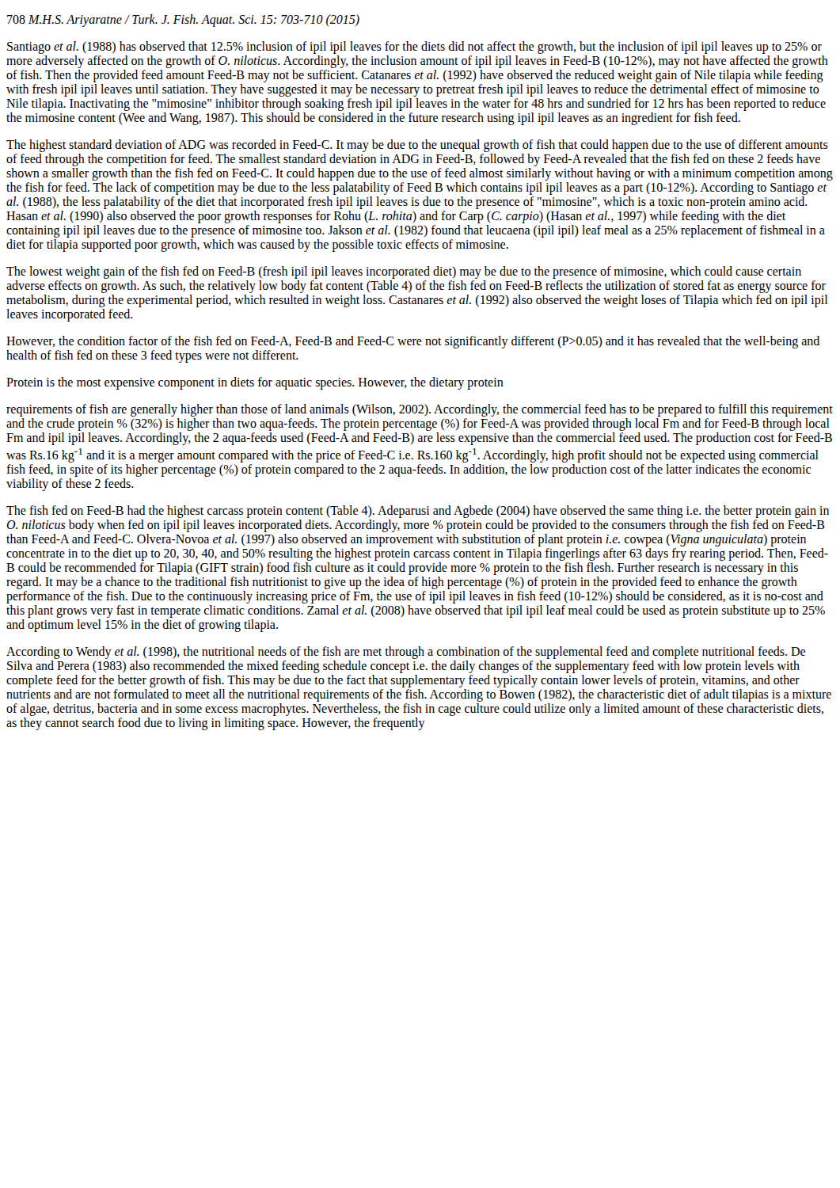708 M.H.S. Ariyaratne / Turk. J. Fish. Aquat. Sci. 15: 703-710 (2015)
Santiago et al. (1988) has observed that 12.5% inclusion of ipil ipil leaves for the diets did not affect the growth, but the inclusion of ipil ipil leaves up to 25% or more adversely affected on the growth of O. niloticus. Accordingly, the inclusion amount of ipil ipil leaves in Feed-B (10-12%), may not have affected the growth of fish. Then the provided feed amount Feed-B may not be sufficient. Catanares et al. (1992) have observed the reduced weight gain of Nile tilapia while feeding with fresh ipil ipil leaves until satiation. They have suggested it may be necessary to pretreat fresh ipil ipil leaves to reduce the detrimental effect of mimosine to Nile tilapia. Inactivating the "mimosine" inhibitor through soaking fresh ipil ipil leaves in the water for 48 hrs and sundried for 12 hrs has been reported to reduce the mimosine content (Wee and Wang, 1987). This should be considered in the future research using ipil ipil leaves as an ingredient for fish feed.
The highest standard deviation of ADG was recorded in Feed-C. It may be due to the unequal growth of fish that could happen due to the use of different amounts of feed through the competition for feed. The smallest standard deviation in ADG in Feed-B, followed by Feed-A revealed that the fish fed on these 2 feeds have shown a smaller growth than the fish fed on Feed-C. It could happen due to the use of feed almost similarly without having or with a minimum competition among the fish for feed. The lack of competition may be due to the less palatability of Feed B which contains ipil ipil leaves as a part (10-12%). According to Santiago et al. (1988), the less palatability of the diet that incorporated fresh ipil ipil leaves is due to the presence of "mimosine", which is a toxic non-protein amino acid. Hasan et al. (1990) also observed the poor growth responses for Rohu (L. rohita) and for Carp (C. carpio) (Hasan et al., 1997) while feeding with the diet containing ipil ipil leaves due to the presence of mimosine too. Jakson et al. (1982) found that leucaena (ipil ipil) leaf meal as a 25% replacement of fishmeal in a diet for tilapia supported poor growth, which was caused by the possible toxic effects of mimosine.
The lowest weight gain of the fish fed on Feed-B (fresh ipil ipil leaves incorporated diet) may be due to the presence of mimosine, which could cause certain adverse effects on growth. As such, the relatively low body fat content (Table 4) of the fish fed on Feed-B reflects the utilization of stored fat as energy source for metabolism, during the experimental period, which resulted in weight loss. Castanares et al. (1992) also observed the weight loses of Tilapia which fed on ipil ipil leaves incorporated feed.
However, the condition factor of the fish fed on Feed-A, Feed-B and Feed-C were not significantly different (P>0.05) and it has revealed that the well-being and health of fish fed on these 3 feed types were not different.
Protein is the most expensive component in diets for aquatic species. However, the dietary protein
requirements of fish are generally higher than those of land animals (Wilson, 2002). Accordingly, the commercial feed has to be prepared to fulfill this requirement and the crude protein % (32%) is higher than two aqua-feeds. The protein percentage (%) for Feed-A was provided through local Fm and for Feed-B through local Fm and ipil ipil leaves. Accordingly, the 2 aqua-feeds used (Feed-A and Feed-B) are less expensive than the commercial feed used. The production cost for Feed-B was Rs.16 kg-1 and it is a merger amount compared with the price of Feed-C i.e. Rs.160 kg-1. Accordingly, high profit should not be expected using commercial fish feed, in spite of its higher percentage (%) of protein compared to the 2 aqua-feeds. In addition, the low production cost of the latter indicates the economic viability of these 2 feeds.
The fish fed on Feed-B had the highest carcass protein content (Table 4). Adeparusi and Agbede (2004) have observed the same thing i.e. the better protein gain in O. niloticus body when fed on ipil ipil leaves incorporated diets. Accordingly, more % protein could be provided to the consumers through the fish fed on Feed-B than Feed-A and Feed-C. Olvera-Novoa et al. (1997) also observed an improvement with substitution of plant protein i.e. cowpea (Vigna unguiculata) protein concentrate in to the diet up to 20, 30, 40, and 50% resulting the highest protein carcass content in Tilapia fingerlings after 63 days fry rearing period. Then, Feed-B could be recommended for Tilapia (GIFT strain) food fish culture as it could provide more % protein to the fish flesh. Further research is necessary in this regard. It may be a chance to the traditional fish nutritionist to give up the idea of high percentage (%) of protein in the provided feed to enhance the growth performance of the fish. Due to the continuously increasing price of Fm, the use of ipil ipil leaves in fish feed (10-12%) should be considered, as it is no-cost and this plant grows very fast in temperate climatic conditions. Zamal et al. (2008) have observed that ipil ipil leaf meal could be used as protein substitute up to 25% and optimum level 15% in the diet of growing tilapia.
According to Wendy et al. (1998), the nutritional needs of the fish are met through a combination of the supplemental feed and complete nutritional feeds. De Silva and Perera (1983) also recommended the mixed feeding schedule concept i.e. the daily changes of the supplementary feed with low protein levels with complete feed for the better growth of fish. This may be due to the fact that supplementary feed typically contain lower levels of protein, vitamins, and other nutrients and are not formulated to meet all the nutritional requirements of the fish. According to Bowen (1982), the characteristic diet of adult tilapias is a mixture of algae, detritus, bacteria and in some excess macrophytes. Nevertheless, the fish in cage culture could utilize only a limited amount of these characteristic diets, as they cannot search food due to living in limiting space. However, the frequently